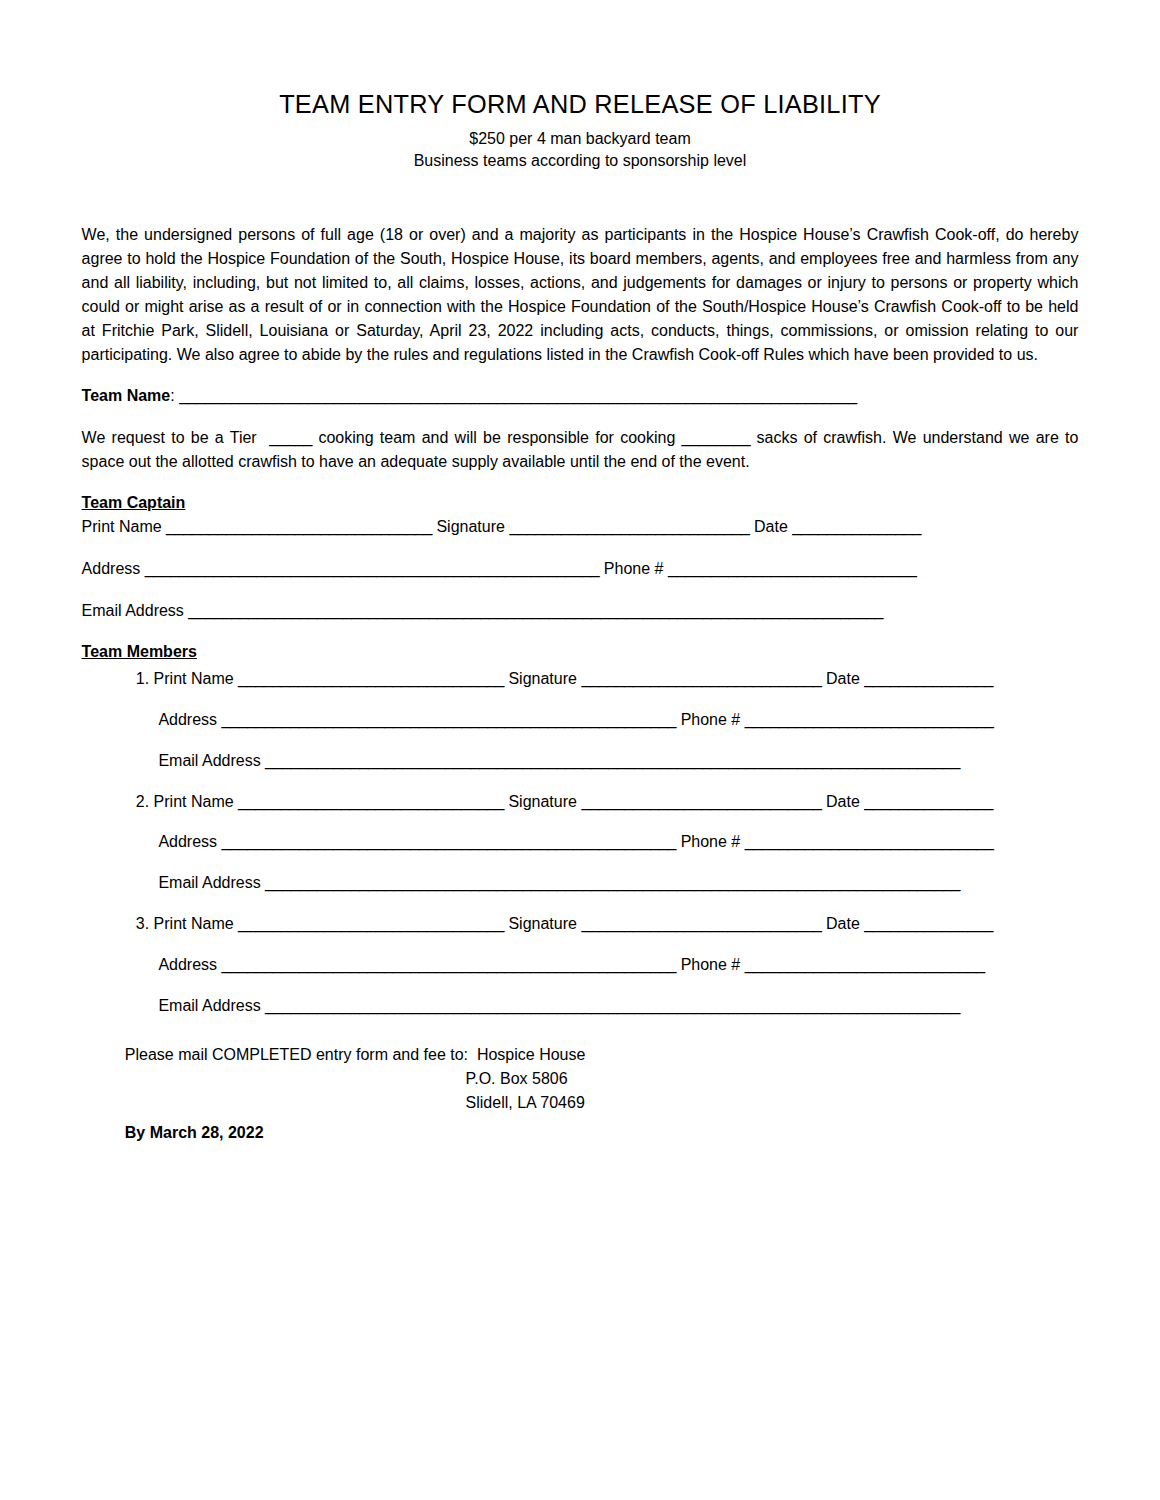TEAM ENTRY FORM AND RELEASE OF LIABILITY
$250 per 4 man backyard team
Business teams according to sponsorship level
We, the undersigned persons of full age (18 or over) and a majority as participants in the Hospice House’s Crawfish Cook-off, do hereby agree to hold the Hospice Foundation of the South, Hospice House, its board members, agents, and employees free and harmless from any and all liability, including, but not limited to, all claims, losses, actions, and judgements for damages or injury to persons or property which could or might arise as a result of or in connection with the Hospice Foundation of the South/Hospice House’s Crawfish Cook-off to be held at Fritchie Park, Slidell, Louisiana or Saturday, April 23, 2022 including acts, conducts, things, commissions, or omission relating to our participating. We also agree to abide by the rules and regulations listed in the Crawfish Cook-off Rules which have been provided to us.
Team Name: _______________________________________________________________________________
We request to be a Tier _____ cooking team and will be responsible for cooking ________ sacks of crawfish. We understand we are to space out the allotted crawfish to have an adequate supply available until the end of the event.
Team Captain
Print Name _______________________________ Signature ____________________________ Date _______________
Address _____________________________________________________ Phone # _____________________________
Email Address _________________________________________________________________________________
Team Members
Print Name _______________________________ Signature ____________________________ Date _______________
Address _____________________________________________________ Phone # _____________________________
Email Address _________________________________________________________________________________
Print Name _______________________________ Signature ____________________________ Date _______________
Address _____________________________________________________ Phone # _____________________________
Email Address _________________________________________________________________________________
Print Name _______________________________ Signature ____________________________ Date _______________
Address _____________________________________________________ Phone # ____________________________
Email Address _________________________________________________________________________________
Please mail COMPLETED entry form and fee to: Hospice House
P.O. Box 5806
Slidell, LA 70469
By March 28, 2022